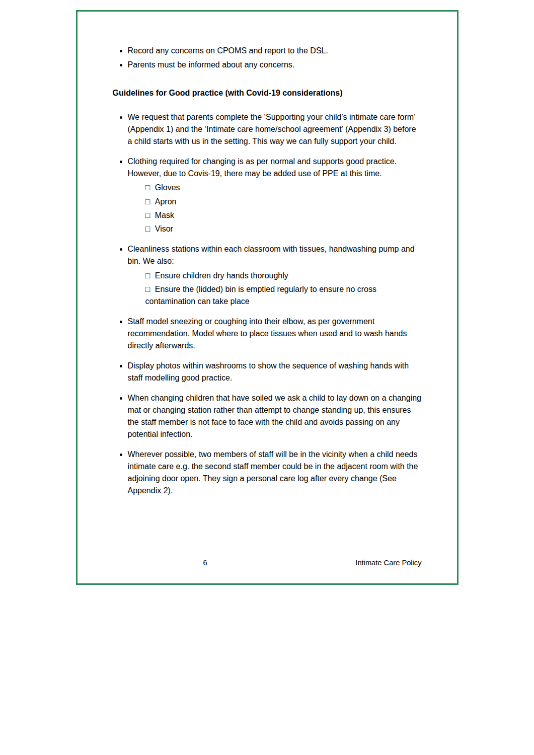Record any concerns on CPOMS and report to the DSL.
Parents must be informed about any concerns.
Guidelines for Good practice (with Covid-19 considerations)
We request that parents complete the ‘Supporting your child’s intimate care form’ (Appendix 1) and the ‘Intimate care home/school agreement’ (Appendix 3) before a child starts with us in the setting. This way we can fully support your child.
Clothing required for changing is as per normal and supports good practice. However, due to Covis-19, there may be added use of PPE at this time.
Gloves
Apron
Mask
Visor
Cleanliness stations within each classroom with tissues, handwashing pump and bin. We also:
Ensure children dry hands thoroughly
Ensure the (lidded) bin is emptied regularly to ensure no cross contamination can take place
Staff model sneezing or coughing into their elbow, as per government recommendation. Model where to place tissues when used and to wash hands directly afterwards.
Display photos within washrooms to show the sequence of washing hands with staff modelling good practice.
When changing children that have soiled we ask a child to lay down on a changing mat or changing station rather than attempt to change standing up, this ensures the staff member is not face to face with the child and avoids passing on any potential infection.
Wherever possible, two members of staff will be in the vicinity when a child needs intimate care e.g. the second staff member could be in the adjacent room with the adjoining door open. They sign a personal care log after every change (See Appendix 2).
6 Intimate Care Policy